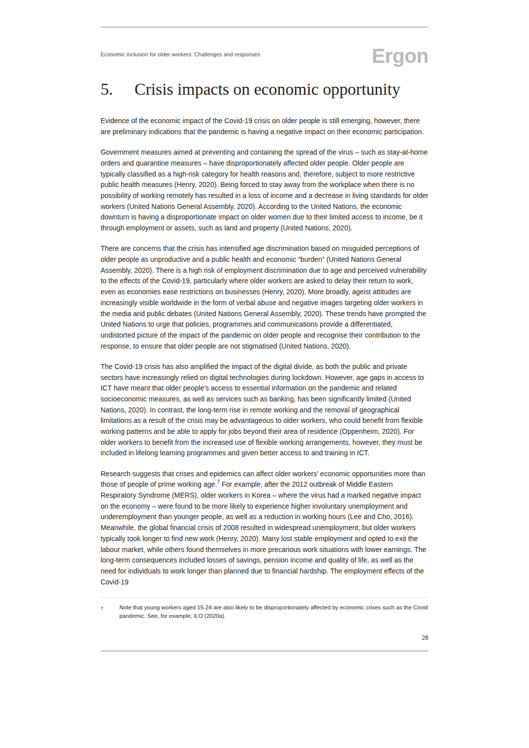Economic inclusion for older workers: Challenges and responses
Ergon
5. Crisis impacts on economic opportunity
Evidence of the economic impact of the Covid-19 crisis on older people is still emerging, however, there are preliminary indications that the pandemic is having a negative impact on their economic participation.
Government measures aimed at preventing and containing the spread of the virus – such as stay-at-home orders and quarantine measures – have disproportionately affected older people. Older people are typically classified as a high-risk category for health reasons and, therefore, subject to more restrictive public health measures (Henry, 2020). Being forced to stay away from the workplace when there is no possibility of working remotely has resulted in a loss of income and a decrease in living standards for older workers (United Nations General Assembly, 2020). According to the United Nations, the economic downturn is having a disproportionate impact on older women due to their limited access to income, be it through employment or assets, such as land and property (United Nations, 2020).
There are concerns that the crisis has intensified age discrimination based on misguided perceptions of older people as unproductive and a public health and economic “burden” (United Nations General Assembly, 2020). There is a high risk of employment discrimination due to age and perceived vulnerability to the effects of the Covid-19, particularly where older workers are asked to delay their return to work, even as economies ease restrictions on businesses (Henry, 2020). More broadly, ageist attitudes are increasingly visible worldwide in the form of verbal abuse and negative images targeting older workers in the media and public debates (United Nations General Assembly, 2020). These trends have prompted the United Nations to urge that policies, programmes and communications provide a differentiated, undistorted picture of the impact of the pandemic on older people and recognise their contribution to the response, to ensure that older people are not stigmatised (United Nations, 2020).
The Covid-19 crisis has also amplified the impact of the digital divide, as both the public and private sectors have increasingly relied on digital technologies during lockdown. However, age gaps in access to ICT have meant that older people’s access to essential information on the pandemic and related socioeconomic measures, as well as services such as banking, has been significantly limited (United Nations, 2020). In contrast, the long-term rise in remote working and the removal of geographical limitations as a result of the crisis may be advantageous to older workers, who could benefit from flexible working patterns and be able to apply for jobs beyond their area of residence (Oppenheim, 2020). For older workers to benefit from the increased use of flexible working arrangements, however, they must be included in lifelong learning programmes and given better access to and training in ICT.
Research suggests that crises and epidemics can affect older workers’ economic opportunities more than those of people of prime working age.7 For example, after the 2012 outbreak of Middle Eastern Respiratory Syndrome (MERS), older workers in Korea – where the virus had a marked negative impact on the economy – were found to be more likely to experience higher involuntary unemployment and underemployment than younger people, as well as a reduction in working hours (Lee and Cho, 2016). Meanwhile, the global financial crisis of 2008 resulted in widespread unemployment, but older workers typically took longer to find new work (Henry, 2020). Many lost stable employment and opted to exit the labour market, while others found themselves in more precarious work situations with lower earnings. The long-term consequences included losses of savings, pension income and quality of life, as well as the need for individuals to work longer than planned due to financial hardship. The employment effects of the Covid-19
7
Note that young workers aged 15-24 are also likely to be disproportionately affected by economic crises such as the Covid pandemic. See, for example, ILO (2020a).
26